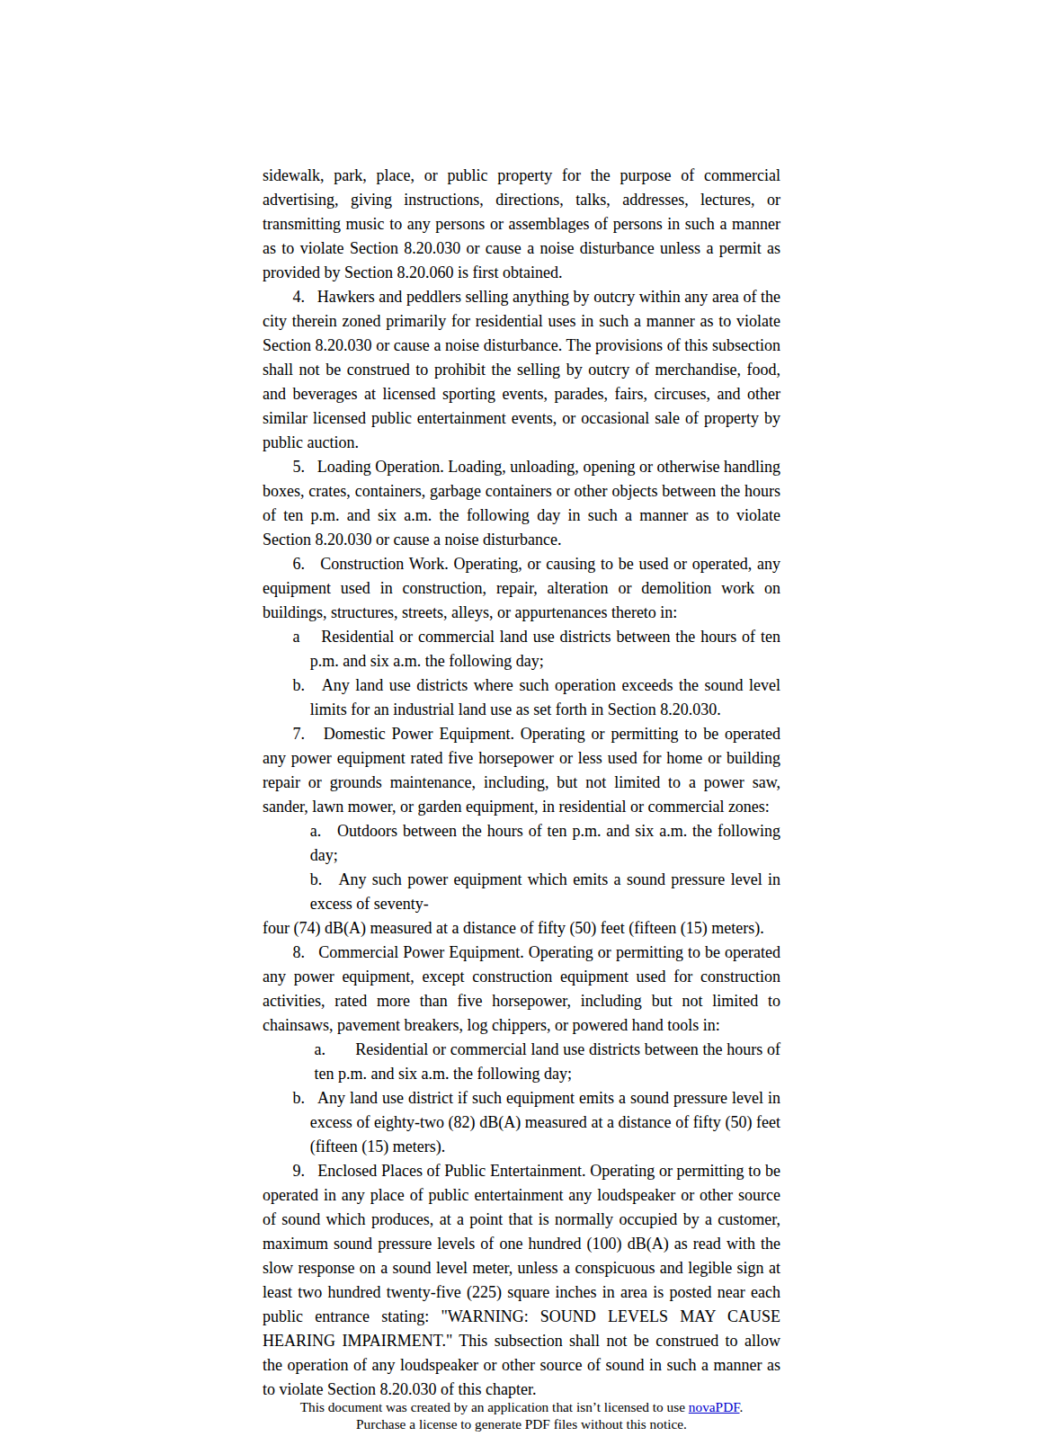sidewalk, park, place, or public property for the purpose of commercial advertising, giving instructions, directions, talks, addresses, lectures, or transmitting music to any persons or assemblages of persons in such a manner as to violate Section 8.20.030 or cause a noise disturbance unless a permit as provided by Section 8.20.060 is first obtained.
4. Hawkers and peddlers selling anything by outcry within any area of the city therein zoned primarily for residential uses in such a manner as to violate Section 8.20.030 or cause a noise disturbance. The provisions of this subsection shall not be construed to prohibit the selling by outcry of merchandise, food, and beverages at licensed sporting events, parades, fairs, circuses, and other similar licensed public entertainment events, or occasional sale of property by public auction.
5. Loading Operation. Loading, unloading, opening or otherwise handling boxes, crates, containers, garbage containers or other objects between the hours of ten p.m. and six a.m. the following day in such a manner as to violate Section 8.20.030 or cause a noise disturbance.
6. Construction Work. Operating, or causing to be used or operated, any equipment used in construction, repair, alteration or demolition work on buildings, structures, streets, alleys, or appurtenances thereto in:
a Residential or commercial land use districts between the hours of ten p.m. and six a.m. the following day;
b. Any land use districts where such operation exceeds the sound level limits for an industrial land use as set forth in Section 8.20.030.
7. Domestic Power Equipment. Operating or permitting to be operated any power equipment rated five horsepower or less used for home or building repair or grounds maintenance, including, but not limited to a power saw, sander, lawn mower, or garden equipment, in residential or commercial zones:
a. Outdoors between the hours of ten p.m. and six a.m. the following day;
b. Any such power equipment which emits a sound pressure level in excess of seventy-
four (74) dB(A) measured at a distance of fifty (50) feet (fifteen (15) meters).
8. Commercial Power Equipment. Operating or permitting to be operated any power equipment, except construction equipment used for construction activities, rated more than five horsepower, including but not limited to chainsaws, pavement breakers, log chippers, or powered hand tools in:
a. Residential or commercial land use districts between the hours of ten p.m. and six a.m. the following day;
b. Any land use district if such equipment emits a sound pressure level in excess of eighty-two (82) dB(A) measured at a distance of fifty (50) feet (fifteen (15) meters).
9. Enclosed Places of Public Entertainment. Operating or permitting to be operated in any place of public entertainment any loudspeaker or other source of sound which produces, at a point that is normally occupied by a customer, maximum sound pressure levels of one hundred (100) dB(A) as read with the slow response on a sound level meter, unless a conspicuous and legible sign at least two hundred twenty-five (225) square inches in area is posted near each public entrance stating: "WARNING: SOUND LEVELS MAY CAUSE HEARING IMPAIRMENT." This subsection shall not be construed to allow the operation of any loudspeaker or other source of sound in such a manner as to violate Section 8.20.030 of this chapter.
This document was created by an application that isn’t licensed to use novaPDF.
Purchase a license to generate PDF files without this notice.